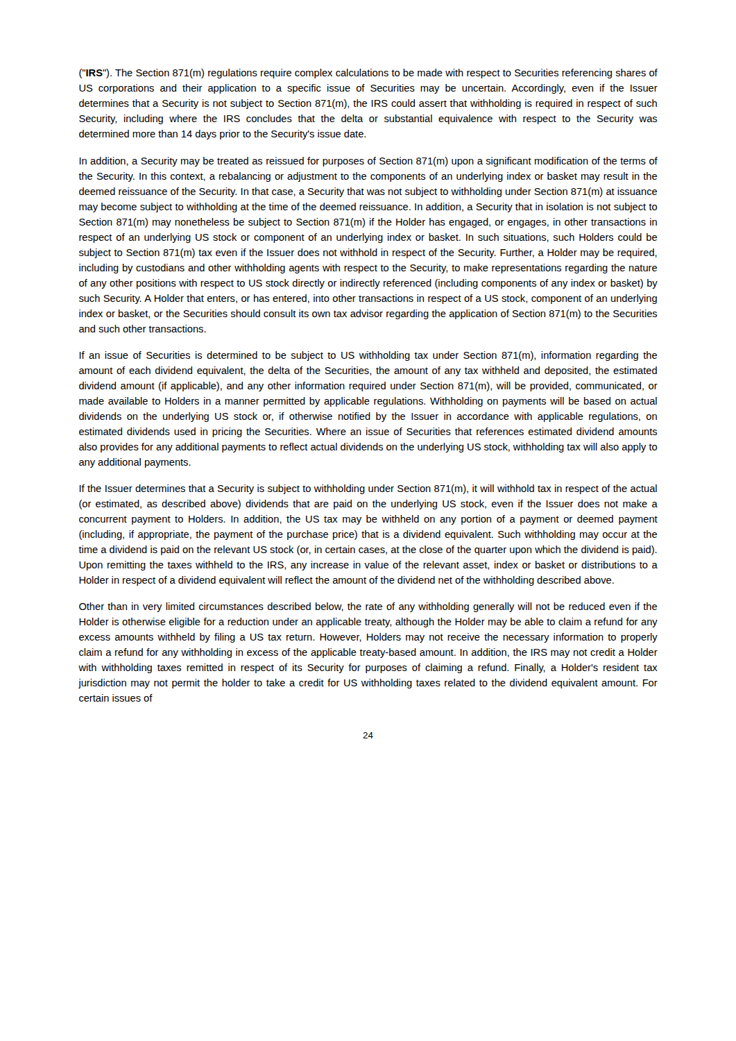("IRS"). The Section 871(m) regulations require complex calculations to be made with respect to Securities referencing shares of US corporations and their application to a specific issue of Securities may be uncertain. Accordingly, even if the Issuer determines that a Security is not subject to Section 871(m), the IRS could assert that withholding is required in respect of such Security, including where the IRS concludes that the delta or substantial equivalence with respect to the Security was determined more than 14 days prior to the Security's issue date.
In addition, a Security may be treated as reissued for purposes of Section 871(m) upon a significant modification of the terms of the Security. In this context, a rebalancing or adjustment to the components of an underlying index or basket may result in the deemed reissuance of the Security. In that case, a Security that was not subject to withholding under Section 871(m) at issuance may become subject to withholding at the time of the deemed reissuance. In addition, a Security that in isolation is not subject to Section 871(m) may nonetheless be subject to Section 871(m) if the Holder has engaged, or engages, in other transactions in respect of an underlying US stock or component of an underlying index or basket. In such situations, such Holders could be subject to Section 871(m) tax even if the Issuer does not withhold in respect of the Security. Further, a Holder may be required, including by custodians and other withholding agents with respect to the Security, to make representations regarding the nature of any other positions with respect to US stock directly or indirectly referenced (including components of any index or basket) by such Security. A Holder that enters, or has entered, into other transactions in respect of a US stock, component of an underlying index or basket, or the Securities should consult its own tax advisor regarding the application of Section 871(m) to the Securities and such other transactions.
If an issue of Securities is determined to be subject to US withholding tax under Section 871(m), information regarding the amount of each dividend equivalent, the delta of the Securities, the amount of any tax withheld and deposited, the estimated dividend amount (if applicable), and any other information required under Section 871(m), will be provided, communicated, or made available to Holders in a manner permitted by applicable regulations. Withholding on payments will be based on actual dividends on the underlying US stock or, if otherwise notified by the Issuer in accordance with applicable regulations, on estimated dividends used in pricing the Securities. Where an issue of Securities that references estimated dividend amounts also provides for any additional payments to reflect actual dividends on the underlying US stock, withholding tax will also apply to any additional payments.
If the Issuer determines that a Security is subject to withholding under Section 871(m), it will withhold tax in respect of the actual (or estimated, as described above) dividends that are paid on the underlying US stock, even if the Issuer does not make a concurrent payment to Holders. In addition, the US tax may be withheld on any portion of a payment or deemed payment (including, if appropriate, the payment of the purchase price) that is a dividend equivalent. Such withholding may occur at the time a dividend is paid on the relevant US stock (or, in certain cases, at the close of the quarter upon which the dividend is paid). Upon remitting the taxes withheld to the IRS, any increase in value of the relevant asset, index or basket or distributions to a Holder in respect of a dividend equivalent will reflect the amount of the dividend net of the withholding described above.
Other than in very limited circumstances described below, the rate of any withholding generally will not be reduced even if the Holder is otherwise eligible for a reduction under an applicable treaty, although the Holder may be able to claim a refund for any excess amounts withheld by filing a US tax return. However, Holders may not receive the necessary information to properly claim a refund for any withholding in excess of the applicable treaty-based amount. In addition, the IRS may not credit a Holder with withholding taxes remitted in respect of its Security for purposes of claiming a refund. Finally, a Holder's resident tax jurisdiction may not permit the holder to take a credit for US withholding taxes related to the dividend equivalent amount. For certain issues of
24